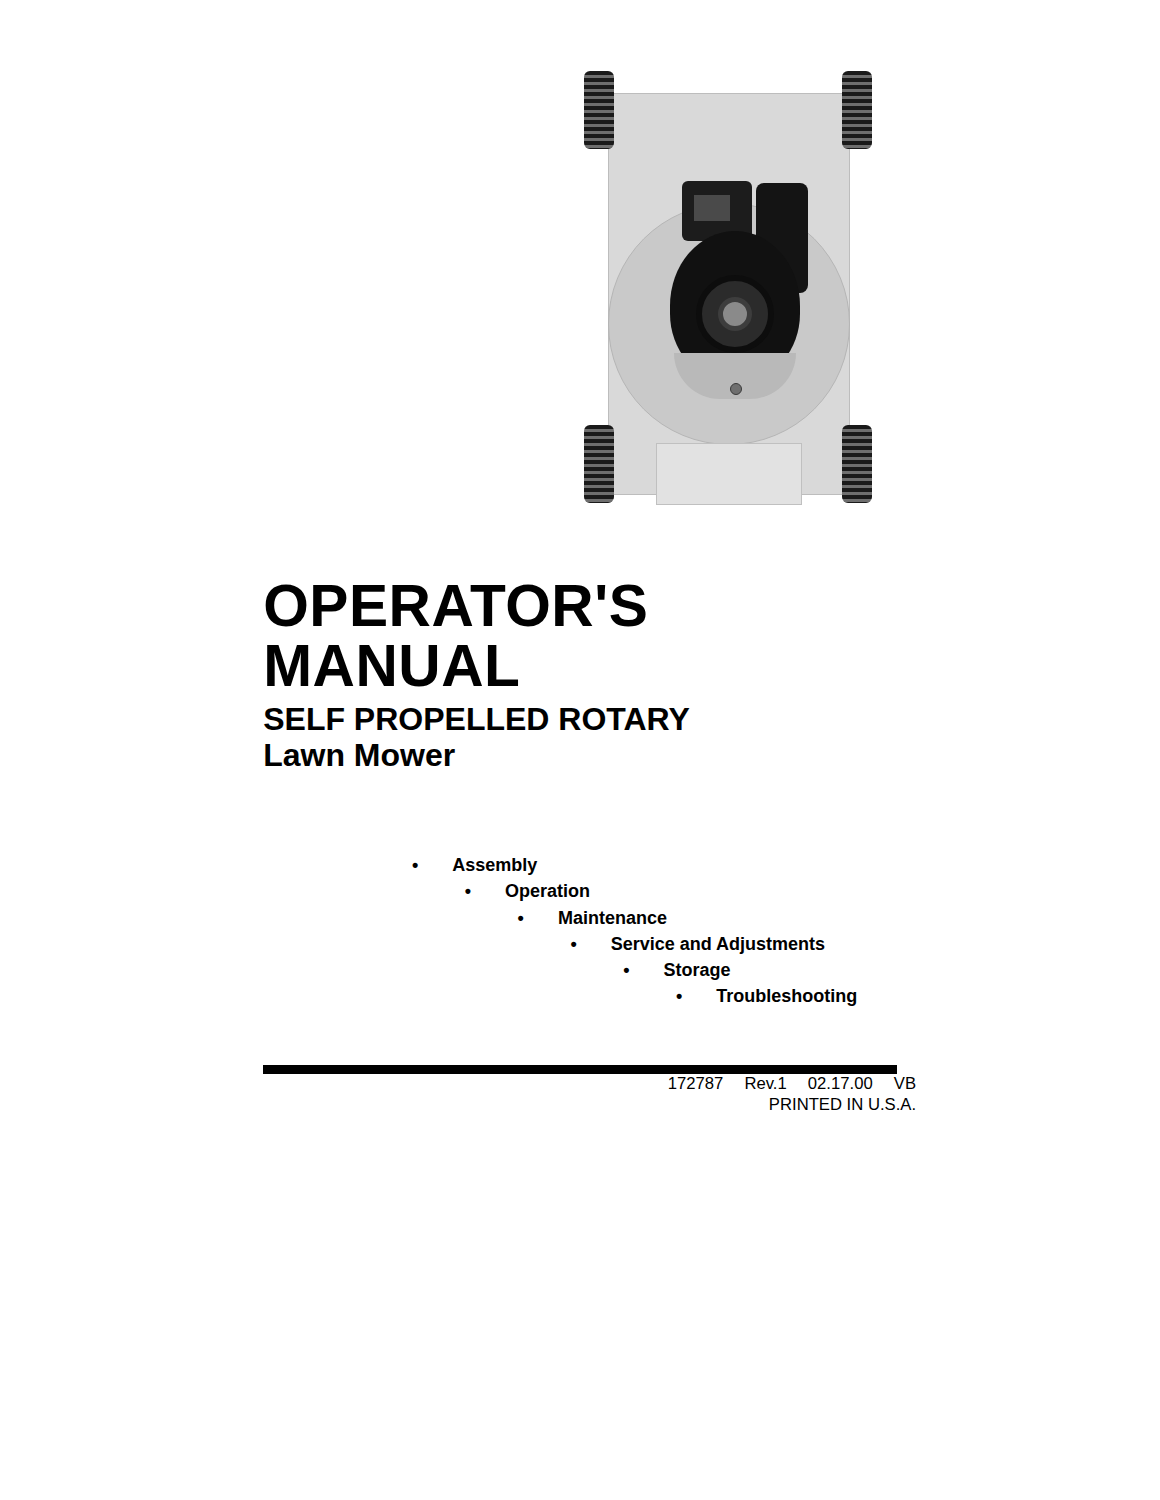OPERATOR'S MANUAL
SELF PROPELLED ROTARY
Lawn Mower
•Assembly
•Operation
•Maintenance
•Service and Adjustments
•Storage
•Troubleshooting
172787Rev.102.17.00 VB
PRINTED IN U.S.A.